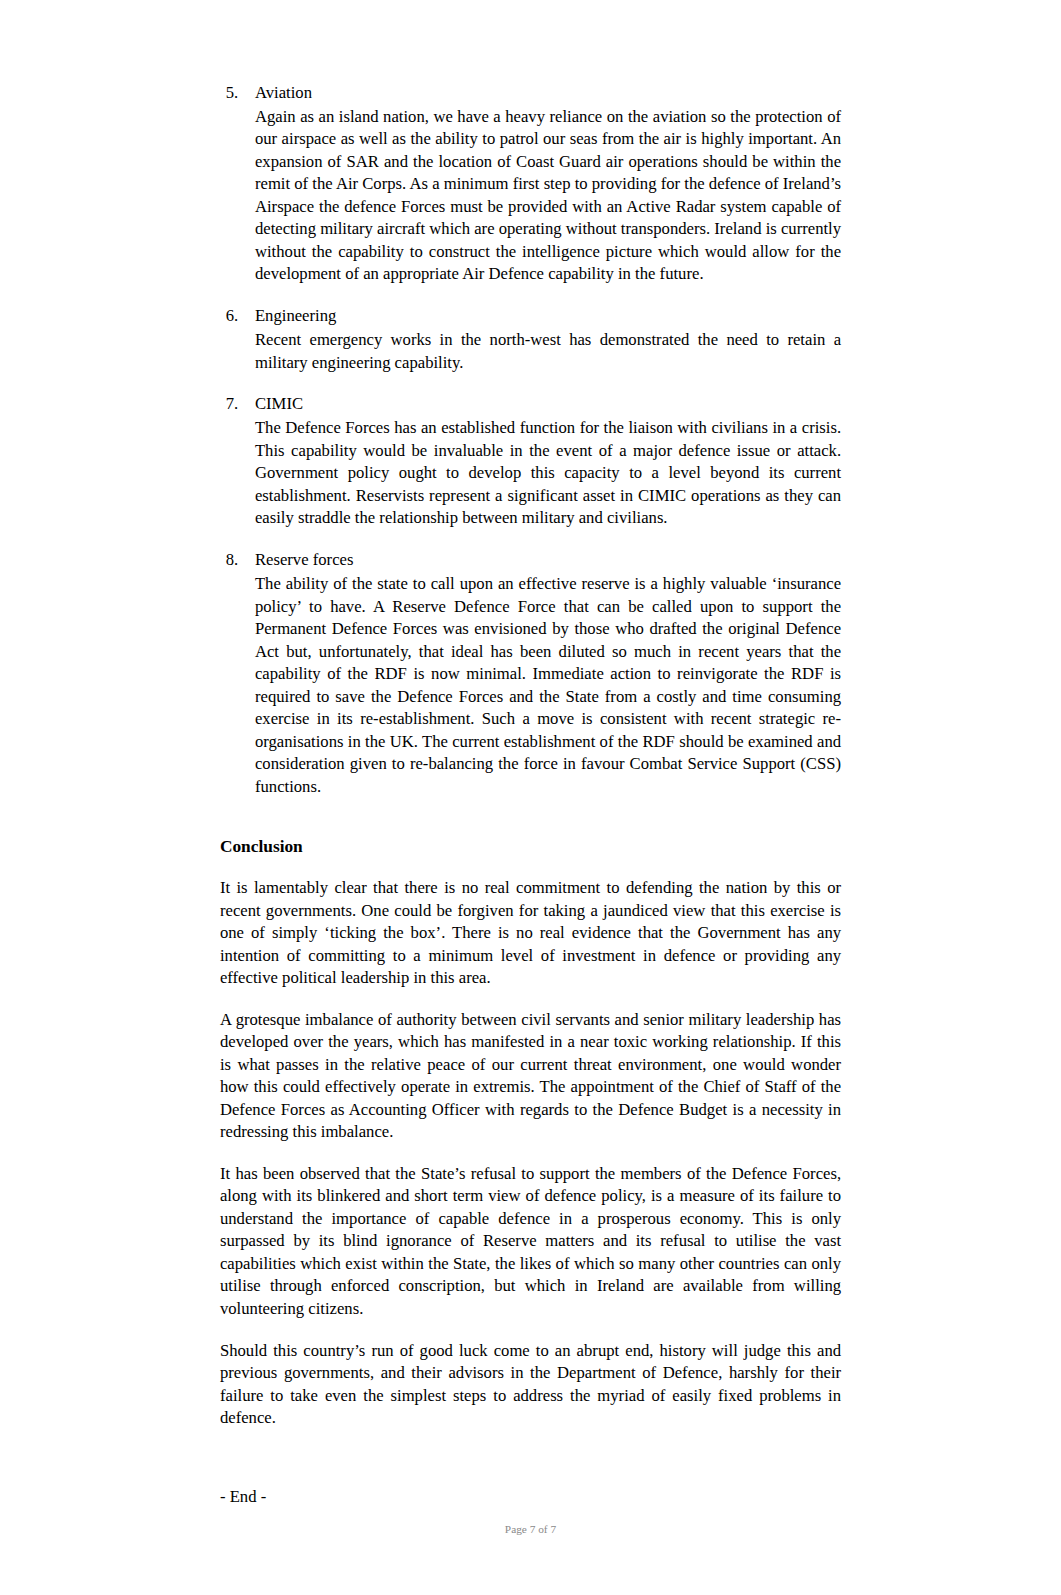5. Aviation Again as an island nation, we have a heavy reliance on the aviation so the protection of our airspace as well as the ability to patrol our seas from the air is highly important. An expansion of SAR and the location of Coast Guard air operations should be within the remit of the Air Corps. As a minimum first step to providing for the defence of Ireland’s Airspace the defence Forces must be provided with an Active Radar system capable of detecting military aircraft which are operating without transponders. Ireland is currently without the capability to construct the intelligence picture which would allow for the development of an appropriate Air Defence capability in the future.
6. Engineering Recent emergency works in the north-west has demonstrated the need to retain a military engineering capability.
7. CIMIC The Defence Forces has an established function for the liaison with civilians in a crisis. This capability would be invaluable in the event of a major defence issue or attack. Government policy ought to develop this capacity to a level beyond its current establishment. Reservists represent a significant asset in CIMIC operations as they can easily straddle the relationship between military and civilians.
8. Reserve forces The ability of the state to call upon an effective reserve is a highly valuable ‘insurance policy’ to have. A Reserve Defence Force that can be called upon to support the Permanent Defence Forces was envisioned by those who drafted the original Defence Act but, unfortunately, that ideal has been diluted so much in recent years that the capability of the RDF is now minimal. Immediate action to reinvigorate the RDF is required to save the Defence Forces and the State from a costly and time consuming exercise in its re-establishment. Such a move is consistent with recent strategic re-organisations in the UK. The current establishment of the RDF should be examined and consideration given to re-balancing the force in favour Combat Service Support (CSS) functions.
Conclusion
It is lamentably clear that there is no real commitment to defending the nation by this or recent governments. One could be forgiven for taking a jaundiced view that this exercise is one of simply ‘ticking the box’. There is no real evidence that the Government has any intention of committing to a minimum level of investment in defence or providing any effective political leadership in this area.
A grotesque imbalance of authority between civil servants and senior military leadership has developed over the years, which has manifested in a near toxic working relationship. If this is what passes in the relative peace of our current threat environment, one would wonder how this could effectively operate in extremis. The appointment of the Chief of Staff of the Defence Forces as Accounting Officer with regards to the Defence Budget is a necessity in redressing this imbalance.
It has been observed that the State’s refusal to support the members of the Defence Forces, along with its blinkered and short term view of defence policy, is a measure of its failure to understand the importance of capable defence in a prosperous economy. This is only surpassed by its blind ignorance of Reserve matters and its refusal to utilise the vast capabilities which exist within the State, the likes of which so many other countries can only utilise through enforced conscription, but which in Ireland are available from willing volunteering citizens.
Should this country’s run of good luck come to an abrupt end, history will judge this and previous governments, and their advisors in the Department of Defence, harshly for their failure to take even the simplest steps to address the myriad of easily fixed problems in defence.
- End -
Page 7 of 7